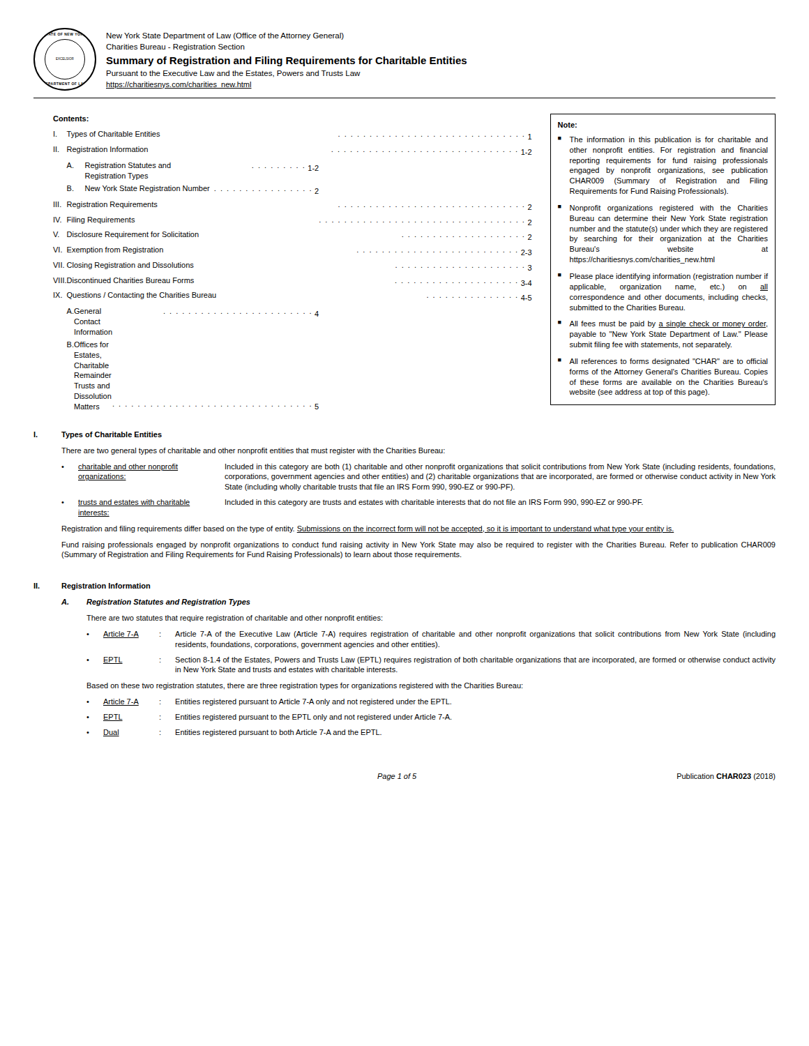STATE OF NEW YORK
EXCELSIOR
DEPARTMENT OF LAW
New York State Department of Law (Office of the Attorney General)
Charities Bureau - Registration Section
Summary of Registration and Filing Requirements for Charitable Entities
Pursuant to the Executive Law and the Estates, Powers and Trusts Law
https://charitiesnys.com/charities_new.html
Contents:
| I. | Types of Charitable Entities | . . . . . . . . . . . . . . . . . . . . . . . . . . . . . . 1 |
| II. | Registration Information | . . . . . . . . . . . . . . . . . . . . . . . . . . . . . . 1-2 |
| | / A. / Registration Statutes and Registration Types / . . . . . . . . . 1-2 / / B. / New York State Registration Number / . . . . . . . . . . . . . . . . 2 / | |
| III. | Registration Requirements | . . . . . . . . . . . . . . . . . . . . . . . . . . . . . . 2 |
| IV. | Filing Requirements | . . . . . . . . . . . . . . . . . . . . . . . . . . . . . . . . . 2 |
| V. | Disclosure Requirement for Solicitation | . . . . . . . . . . . . . . . . . . . . 2 |
| VI. | Exemption from Registration | . . . . . . . . . . . . . . . . . . . . . . . . . . 2-3 |
| VII. | Closing Registration and Dissolutions | . . . . . . . . . . . . . . . . . . . . . 3 |
| VIII. | Discontinued Charities Bureau Forms | . . . . . . . . . . . . . . . . . . . . 3-4 |
| IX. | Questions / Contacting the Charities Bureau | . . . . . . . . . . . . . . . 4-5 |
| | / A. / General Contact Information / . . . . . . . . . . . . . . . . . . . . . . . . 4 / / B. / Offices for Estates, Charitable Remainder Trusts and Dissolution Matters / . . . . . . . . . . . . . . . . . . . . . . . . . . . . . . . . 5 / | |
Note:
■
The information in this publication is for charitable and other nonprofit entities. For registration and financial reporting requirements for fund raising professionals engaged by nonprofit organizations, see publication CHAR009 (Summary of Registration and Filing Requirements for Fund Raising Professionals).
■
Nonprofit organizations registered with the Charities Bureau can determine their New York State registration number and the statute(s) under which they are registered by searching for their organization at the Charities Bureau's website at https://charitiesnys.com/charities_new.html
■
Please place identifying information (registration number if applicable, organization name, etc.) on all correspondence and other documents, including checks, submitted to the Charities Bureau.
■
All fees must be paid by a single check or money order, payable to "New York State Department of Law." Please submit filing fee with statements, not separately.
■
All references to forms designated "CHAR" are to official forms of the Attorney General's Charities Bureau. Copies of these forms are available on the Charities Bureau's website (see address at top of this page).
I.
Types of Charitable Entities
There are two general types of charitable and other nonprofit entities that must register with the Charities Bureau:
• charitable and other nonprofit organizations: Included in this category are both (1) charitable and other nonprofit organizations that solicit contributions from New York State (including residents, foundations, corporations, government agencies and other entities) and (2) charitable organizations that are incorporated, are formed or otherwise conduct activity in New York State (including wholly charitable trusts that file an IRS Form 990, 990-EZ or 990-PF).
• trusts and estates with charitable interests: Included in this category are trusts and estates with charitable interests that do not file an IRS Form 990, 990-EZ or 990-PF.
Registration and filing requirements differ based on the type of entity. Submissions on the incorrect form will not be accepted, so it is important to understand what type your entity is.
Fund raising professionals engaged by nonprofit organizations to conduct fund raising activity in New York State may also be required to register with the Charities Bureau. Refer to publication CHAR009 (Summary of Registration and Filing Requirements for Fund Raising Professionals) to learn about those requirements.
II.
Registration Information
A.
Registration Statutes and Registration Types
There are two statutes that require registration of charitable and other nonprofit entities:
• Article 7-A: Article 7-A of the Executive Law (Article 7-A) requires registration of charitable and other nonprofit organizations that solicit contributions from New York State (including residents, foundations, corporations, government agencies and other entities).
• EPTL: Section 8-1.4 of the Estates, Powers and Trusts Law (EPTL) requires registration of both charitable organizations that are incorporated, are formed or otherwise conduct activity in New York State and trusts and estates with charitable interests.
Based on these two registration statutes, there are three registration types for organizations registered with the Charities Bureau:
• Article 7-A: Entities registered pursuant to Article 7-A only and not registered under the EPTL.
• EPTL: Entities registered pursuant to the EPTL only and not registered under Article 7-A.
• Dual: Entities registered pursuant to both Article 7-A and the EPTL.
Page 1 of 5
Publication CHAR023 (2018)